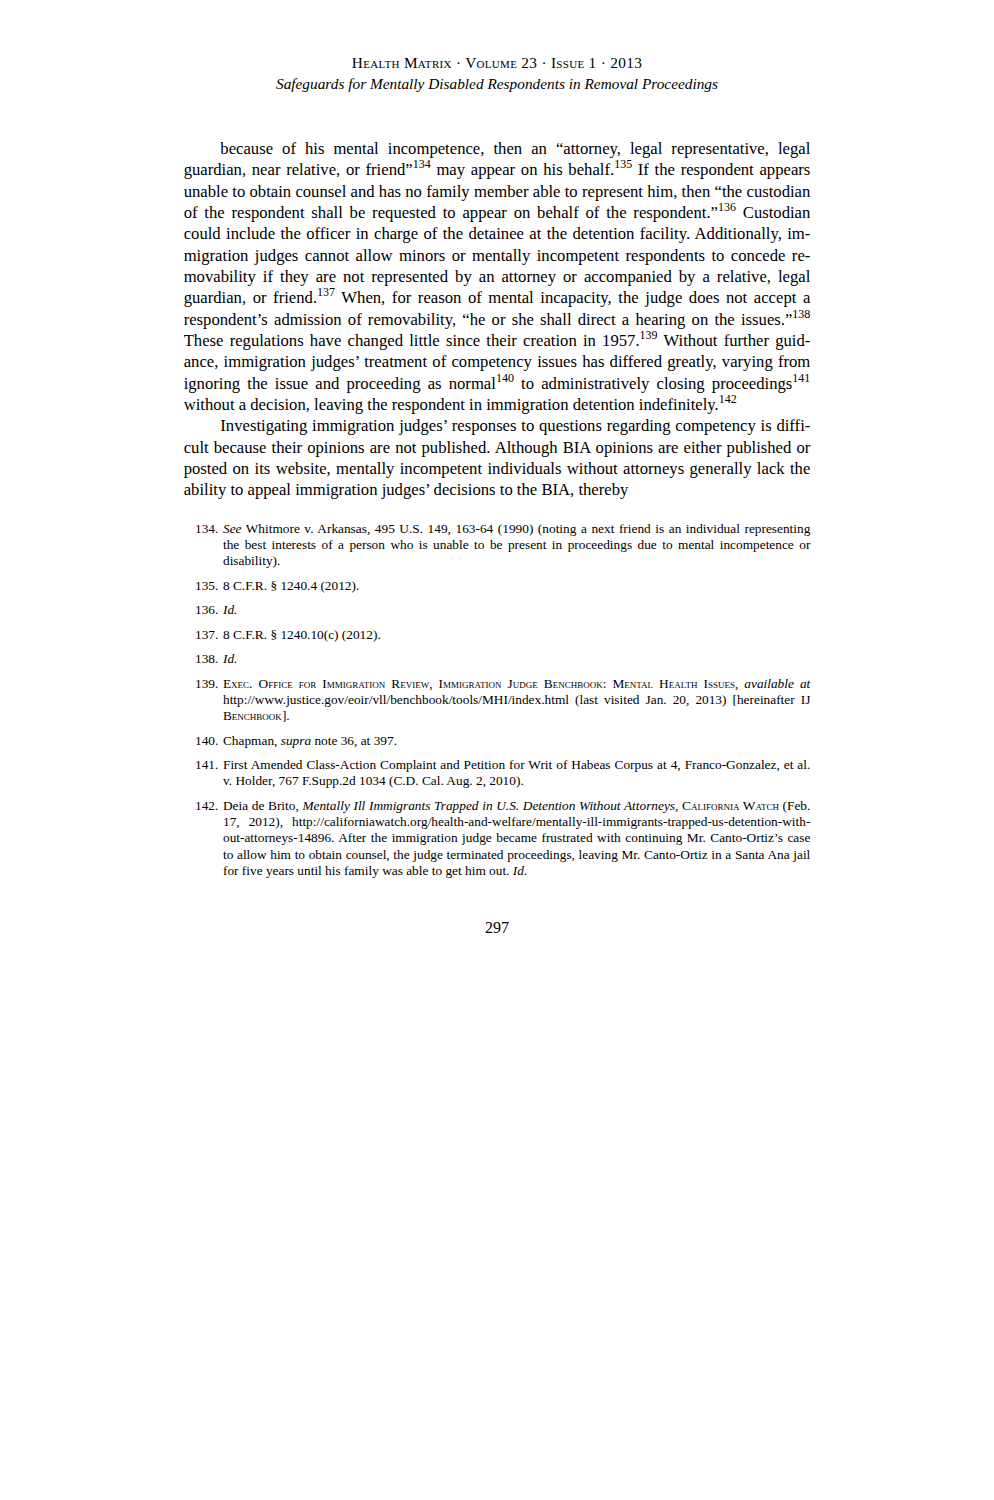Health Matrix · Volume 23 · Issue 1 · 2013
Safeguards for Mentally Disabled Respondents in Removal Proceedings
because of his mental incompetence, then an “attorney, legal representative, legal guardian, near relative, or friend”134 may appear on his behalf.135 If the respondent appears unable to obtain counsel and has no family member able to represent him, then “the custodian of the respondent shall be requested to appear on behalf of the respondent.”136 Custodian could include the officer in charge of the detainee at the detention facility. Additionally, immigration judges cannot allow minors or mentally incompetent respondents to concede removability if they are not represented by an attorney or accompanied by a relative, legal guardian, or friend.137 When, for reason of mental incapacity, the judge does not accept a respondent’s admission of removability, “he or she shall direct a hearing on the issues.”138 These regulations have changed little since their creation in 1957.139 Without further guidance, immigration judges’ treatment of competency issues has differed greatly, varying from ignoring the issue and proceeding as normal140 to administratively closing proceedings141 without a decision, leaving the respondent in immigration detention indefinitely.142
Investigating immigration judges’ responses to questions regarding competency is difficult because their opinions are not published. Although BIA opinions are either published or posted on its website, mentally incompetent individuals without attorneys generally lack the ability to appeal immigration judges’ decisions to the BIA, thereby
134. See Whitmore v. Arkansas, 495 U.S. 149, 163-64 (1990) (noting a next friend is an individual representing the best interests of a person who is unable to be present in proceedings due to mental incompetence or disability).
135. 8 C.F.R. § 1240.4 (2012).
136. Id.
137. 8 C.F.R. § 1240.10(c) (2012).
138. Id.
139. Exec. Office for Immigration Review, Immigration Judge Benchbook: Mental Health Issues, available at http://www.justice.gov/eoir/vll/benchbook/tools/MHI/index.html (last visited Jan. 20, 2013) [hereinafter IJ Benchbook].
140. Chapman, supra note 36, at 397.
141. First Amended Class-Action Complaint and Petition for Writ of Habeas Corpus at 4, Franco-Gonzalez, et al. v. Holder, 767 F.Supp.2d 1034 (C.D. Cal. Aug. 2, 2010).
142. Deia de Brito, Mentally Ill Immigrants Trapped in U.S. Detention Without Attorneys, California Watch (Feb. 17, 2012), http://californiawatch.org/health-and-welfare/mentally-ill-immigrants-trapped-us-detention-without-attorneys-14896. After the immigration judge became frustrated with continuing Mr. Canto-Ortiz’s case to allow him to obtain counsel, the judge terminated proceedings, leaving Mr. Canto-Ortiz in a Santa Ana jail for five years until his family was able to get him out. Id.
297